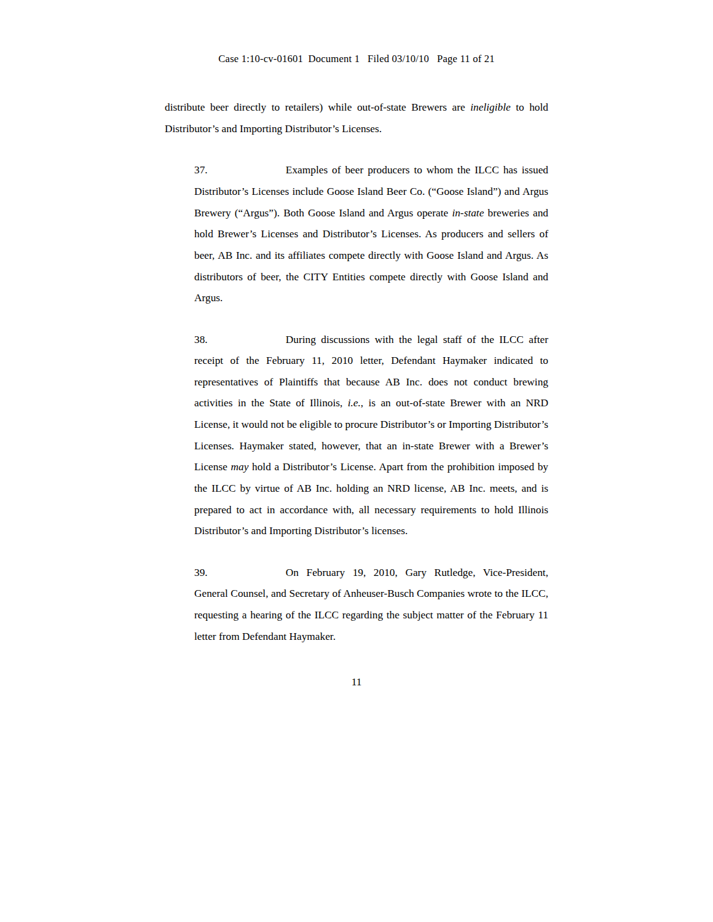Case 1:10-cv-01601 Document 1 Filed 03/10/10 Page 11 of 21
distribute beer directly to retailers) while out-of-state Brewers are ineligible to hold Distributor’s and Importing Distributor’s Licenses.
37. Examples of beer producers to whom the ILCC has issued Distributor’s Licenses include Goose Island Beer Co. (“Goose Island”) and Argus Brewery (“Argus”). Both Goose Island and Argus operate in-state breweries and hold Brewer’s Licenses and Distributor’s Licenses. As producers and sellers of beer, AB Inc. and its affiliates compete directly with Goose Island and Argus. As distributors of beer, the CITY Entities compete directly with Goose Island and Argus.
38. During discussions with the legal staff of the ILCC after receipt of the February 11, 2010 letter, Defendant Haymaker indicated to representatives of Plaintiffs that because AB Inc. does not conduct brewing activities in the State of Illinois, i.e., is an out-of-state Brewer with an NRD License, it would not be eligible to procure Distributor’s or Importing Distributor’s Licenses. Haymaker stated, however, that an in-state Brewer with a Brewer’s License may hold a Distributor’s License. Apart from the prohibition imposed by the ILCC by virtue of AB Inc. holding an NRD license, AB Inc. meets, and is prepared to act in accordance with, all necessary requirements to hold Illinois Distributor’s and Importing Distributor’s licenses.
39. On February 19, 2010, Gary Rutledge, Vice-President, General Counsel, and Secretary of Anheuser-Busch Companies wrote to the ILCC, requesting a hearing of the ILCC regarding the subject matter of the February 11 letter from Defendant Haymaker.
11